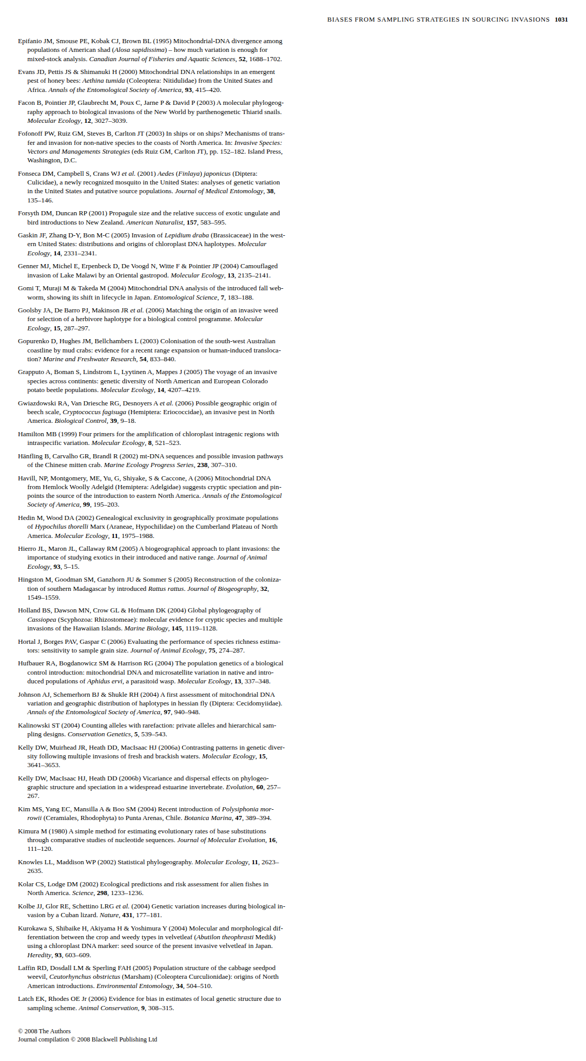BIASES FROM SAMPLING STRATEGIES IN SOURCING INVASIONS1031
Epifanio JM, Smouse PE, Kobak CJ, Brown BL (1995) Mitochondrial-DNA divergence among populations of American shad (Alosa sapidissima) – how much variation is enough for mixed-stock analysis. Canadian Journal of Fisheries and Aquatic Sciences, 52, 1688–1702.
Evans JD, Pettis JS & Shimanuki H (2000) Mitochondrial DNA relationships in an emergent pest of honey bees: Aethina tumida (Coleoptera: Nitidulidae) from the United States and Africa. Annals of the Entomological Society of America, 93, 415–420.
Facon B, Pointier JP, Glaubrecht M, Poux C, Jarne P & David P (2003) A molecular phylogeography approach to biological invasions of the New World by parthenogenetic Thiarid snails. Molecular Ecology, 12, 3027–3039.
Fofonoff PW, Ruiz GM, Steves B, Carlton JT (2003) In ships or on ships? Mechanisms of transfer and invasion for non-native species to the coasts of North America. In: Invasive Species: Vectors and Managements Strategies (eds Ruiz GM, Carlton JT), pp. 152–182. Island Press, Washington, D.C.
Fonseca DM, Campbell S, Crans WJ et al. (2001) Aedes (Finlaya) japonicus (Diptera: Culicidae), a newly recognized mosquito in the United States: analyses of genetic variation in the United States and putative source populations. Journal of Medical Entomology, 38, 135–146.
Forsyth DM, Duncan RP (2001) Propagule size and the relative success of exotic ungulate and bird introductions to New Zealand. American Naturalist, 157, 583–595.
Gaskin JF, Zhang D-Y, Bon M-C (2005) Invasion of Lepidium draba (Brassicaceae) in the western United States: distributions and origins of chloroplast DNA haplotypes. Molecular Ecology, 14, 2331–2341.
Genner MJ, Michel E, Erpenbeck D, De Voogd N, Witte F & Pointier JP (2004) Camouflaged invasion of Lake Malawi by an Oriental gastropod. Molecular Ecology, 13, 2135–2141.
Gomi T, Muraji M & Takeda M (2004) Mitochondrial DNA analysis of the introduced fall webworm, showing its shift in lifecycle in Japan. Entomological Science, 7, 183–188.
Goolsby JA, De Barro PJ, Makinson JR et al. (2006) Matching the origin of an invasive weed for selection of a herbivore haplotype for a biological control programme. Molecular Ecology, 15, 287–297.
Gopurenko D, Hughes JM, Bellchambers L (2003) Colonisation of the south-west Australian coastline by mud crabs: evidence for a recent range expansion or human-induced translocation? Marine and Freshwater Research, 54, 833–840.
Grapputo A, Boman S, Lindstrom L, Lyytinen A, Mappes J (2005) The voyage of an invasive species across continents: genetic diversity of North American and European Colorado potato beetle populations. Molecular Ecology, 14, 4207–4219.
Gwiazdowski RA, Van Driesche RG, Desnoyers A et al. (2006) Possible geographic origin of beech scale, Cryptococcus fagisuga (Hemiptera: Eriococcidae), an invasive pest in North America. Biological Control, 39, 9–18.
Hamilton MB (1999) Four primers for the amplification of chloroplast intragenic regions with intraspecific variation. Molecular Ecology, 8, 521–523.
Hänfling B, Carvalho GR, Brandl R (2002) mt-DNA sequences and possible invasion pathways of the Chinese mitten crab. Marine Ecology Progress Series, 238, 307–310.
Havill, NP, Montgomery, ME, Yu, G, Shiyake, S & Caccone, A (2006) Mitochondrial DNA from Hemlock Woolly Adelgid (Hemiptera: Adelgidae) suggests cryptic speciation and pinpoints the source of the introduction to eastern North America. Annals of the Entomological Society of America, 99, 195–203.
Hedin M, Wood DA (2002) Genealogical exclusivity in geographically proximate populations of Hypochilus thorelli Marx (Araneae, Hypochilidae) on the Cumberland Plateau of North America. Molecular Ecology, 11, 1975–1988.
Hierro JL, Maron JL, Callaway RM (2005) A biogeographical approach to plant invasions: the importance of studying exotics in their introduced and native range. Journal of Animal Ecology, 93, 5–15.
Hingston M, Goodman SM, Ganzhorn JU & Sommer S (2005) Reconstruction of the colonization of southern Madagascar by introduced Rattus rattus. Journal of Biogeography, 32, 1549–1559.
Holland BS, Dawson MN, Crow GL & Hofmann DK (2004) Global phylogeography of Cassiopea (Scyphozoa: Rhizostomeae): molecular evidence for cryptic species and multiple invasions of the Hawaiian Islands. Marine Biology, 145, 1119–1128.
Hortal J, Borges PAV, Gaspar C (2006) Evaluating the performance of species richness estimators: sensitivity to sample grain size. Journal of Animal Ecology, 75, 274–287.
Hufbauer RA, Bogdanowicz SM & Harrison RG (2004) The population genetics of a biological control introduction: mitochondrial DNA and microsatellite variation in native and introduced populations of Aphidus ervi, a parasitoid wasp. Molecular Ecology, 13, 337–348.
Johnson AJ, Schemerhorn BJ & Shukle RH (2004) A first assessment of mitochondrial DNA variation and geographic distribution of haplotypes in hessian fly (Diptera: Cecidomyiidae). Annals of the Entomological Society of America, 97, 940–948.
Kalinowski ST (2004) Counting alleles with rarefaction: private alleles and hierarchical sampling designs. Conservation Genetics, 5, 539–543.
Kelly DW, Muirhead JR, Heath DD, MacIsaac HJ (2006a) Contrasting patterns in genetic diversity following multiple invasions of fresh and brackish waters. Molecular Ecology, 15, 3641–3653.
Kelly DW, MacIsaac HJ, Heath DD (2006b) Vicariance and dispersal effects on phylogeographic structure and speciation in a widespread estuarine invertebrate. Evolution, 60, 257–267.
Kim MS, Yang EC, Mansilla A & Boo SM (2004) Recent introduction of Polysiphonia morrowii (Ceramiales, Rhodophyta) to Punta Arenas, Chile. Botanica Marina, 47, 389–394.
Kimura M (1980) A simple method for estimating evolutionary rates of base substitutions through comparative studies of nucleotide sequences. Journal of Molecular Evolution, 16, 111–120.
Knowles LL, Maddison WP (2002) Statistical phylogeography. Molecular Ecology, 11, 2623–2635.
Kolar CS, Lodge DM (2002) Ecological predictions and risk assessment for alien fishes in North America. Science, 298, 1233–1236.
Kolbe JJ, Glor RE, Schettino LRG et al. (2004) Genetic variation increases during biological invasion by a Cuban lizard. Nature, 431, 177–181.
Kurokawa S, Shibaike H, Akiyama H & Yoshimura Y (2004) Molecular and morphological differentiation between the crop and weedy types in velvetleaf (Abutilon theophrasti Medik) using a chloroplast DNA marker: seed source of the present invasive velvetleaf in Japan. Heredity, 93, 603–609.
Laffin RD, Dosdall LM & Sperling FAH (2005) Population structure of the cabbage seedpod weevil, Ceutorhynchus obstrictus (Marsham) (Coleoptera Curculionidae): origins of North American introductions. Environmental Entomology, 34, 504–510.
Latch EK, Rhodes OE Jr (2006) Evidence for bias in estimates of local genetic structure due to sampling scheme. Animal Conservation, 9, 308–315.
© 2008 The Authors
Journal compilation © 2008 Blackwell Publishing Ltd